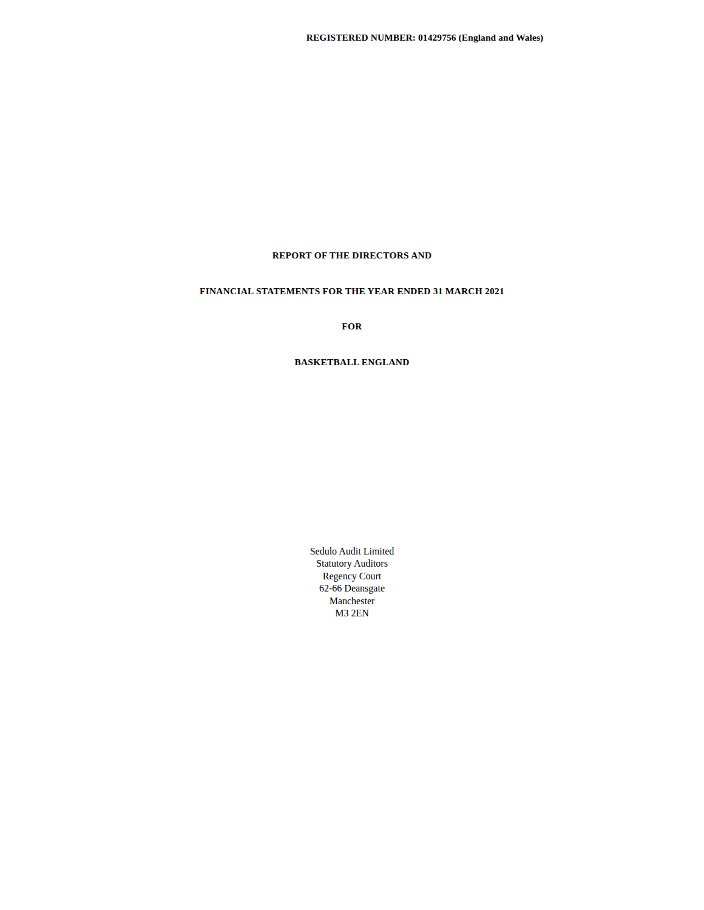REGISTERED NUMBER: 01429756 (England and Wales)
REPORT OF THE DIRECTORS AND
FINANCIAL STATEMENTS FOR THE YEAR ENDED 31 MARCH 2021
FOR
BASKETBALL ENGLAND
Sedulo Audit Limited
Statutory Auditors
Regency Court
62-66 Deansgate
Manchester
M3 2EN